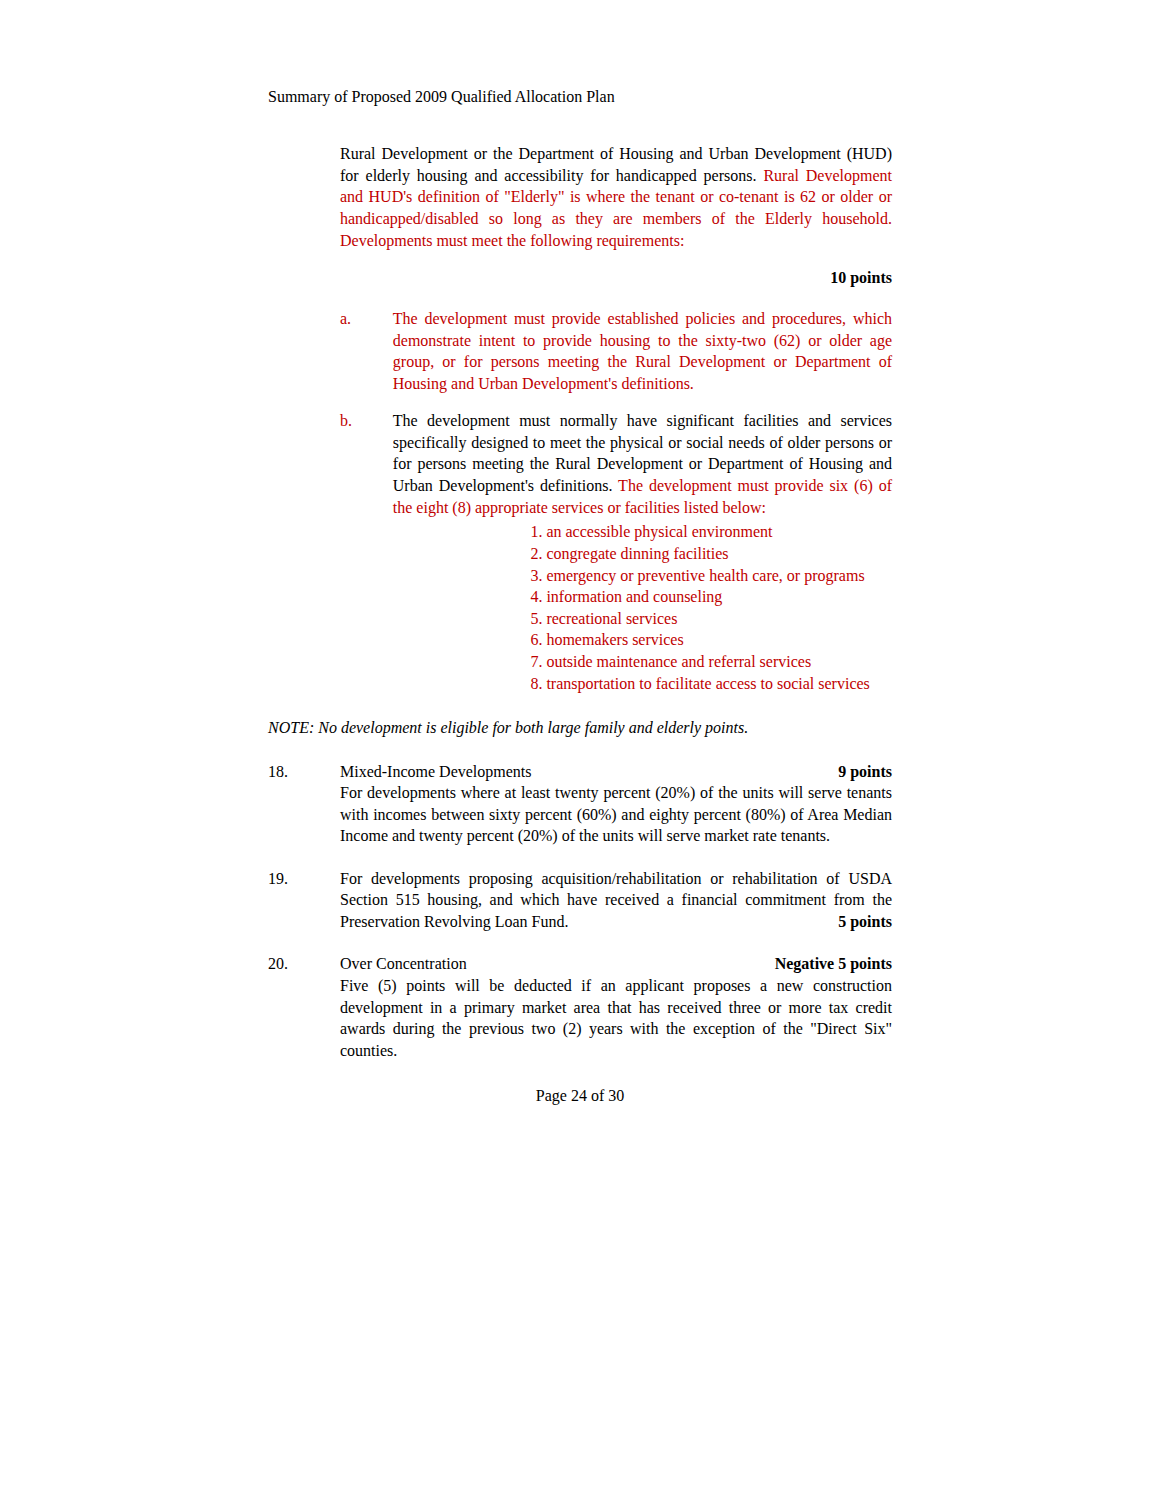Summary of Proposed 2009 Qualified Allocation Plan
Rural Development or the Department of Housing and Urban Development (HUD) for elderly housing and accessibility for handicapped persons. Rural Development and HUD's definition of "Elderly" is where the tenant or co-tenant is 62 or older or handicapped/disabled so long as they are members of the Elderly household. Developments must meet the following requirements:
10 points
a.
The development must provide established policies and procedures, which demonstrate intent to provide housing to the sixty-two (62) or older age group, or for persons meeting the Rural Development or Department of Housing and Urban Development's definitions.
b.
The development must normally have significant facilities and services specifically designed to meet the physical or social needs of older persons or for persons meeting the Rural Development or Department of Housing and Urban Development's definitions. The development must provide six (6) of the eight (8) appropriate services or facilities listed below:
an accessible physical environment
congregate dinning facilities
emergency or preventive health care, or programs
information and counseling
recreational services
homemakers services
outside maintenance and referral services
transportation to facilitate access to social services
NOTE: No development is eligible for both large family and elderly points.
18.
Mixed-Income Developments 9 points
For developments where at least twenty percent (20%) of the units will serve tenants with incomes between sixty percent (60%) and eighty percent (80%) of Area Median Income and twenty percent (20%) of the units will serve market rate tenants.
19.
For developments proposing acquisition/rehabilitation or rehabilitation of USDA Section 515 housing, and which have received a financial commitment from the Preservation Revolving Loan Fund. 5 points
20.
Over Concentration Negative 5 points
Five (5) points will be deducted if an applicant proposes a new construction development in a primary market area that has received three or more tax credit awards during the previous two (2) years with the exception of the "Direct Six" counties.
Page 24 of 30